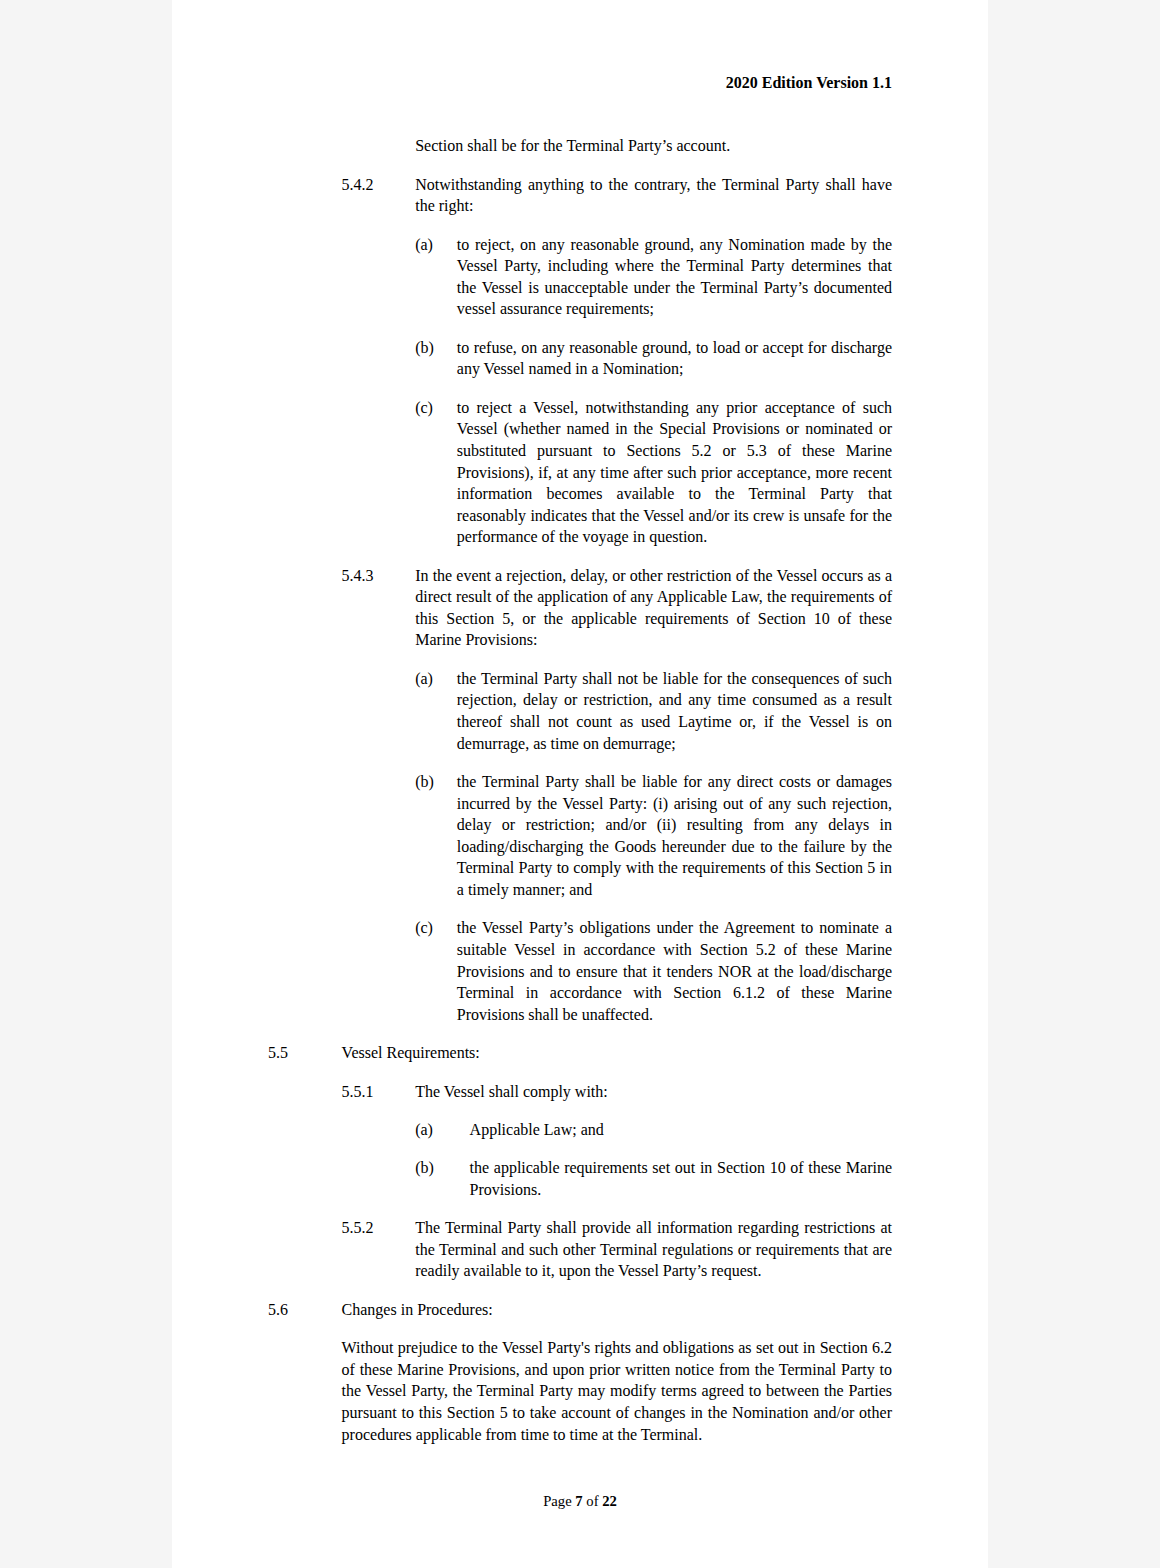2020 Edition Version 1.1
Section shall be for the Terminal Party’s account.
5.4.2
Notwithstanding anything to the contrary, the Terminal Party shall have the right:
(a)
to reject, on any reasonable ground, any Nomination made by the Vessel Party, including where the Terminal Party determines that the Vessel is unacceptable under the Terminal Party’s documented vessel assurance requirements;
(b)
to refuse, on any reasonable ground, to load or accept for discharge any Vessel named in a Nomination;
(c)
to reject a Vessel, notwithstanding any prior acceptance of such Vessel (whether named in the Special Provisions or nominated or substituted pursuant to Sections 5.2 or 5.3 of these Marine Provisions), if, at any time after such prior acceptance, more recent information becomes available to the Terminal Party that reasonably indicates that the Vessel and/or its crew is unsafe for the performance of the voyage in question.
5.4.3
In the event a rejection, delay, or other restriction of the Vessel occurs as a direct result of the application of any Applicable Law, the requirements of this Section 5, or the applicable requirements of Section 10 of these Marine Provisions:
(a)
the Terminal Party shall not be liable for the consequences of such rejection, delay or restriction, and any time consumed as a result thereof shall not count as used Laytime or, if the Vessel is on demurrage, as time on demurrage;
(b)
the Terminal Party shall be liable for any direct costs or damages incurred by the Vessel Party: (i) arising out of any such rejection, delay or restriction; and/or (ii) resulting from any delays in loading/discharging the Goods hereunder due to the failure by the Terminal Party to comply with the requirements of this Section 5 in a timely manner; and
(c)
the Vessel Party’s obligations under the Agreement to nominate a suitable Vessel in accordance with Section 5.2 of these Marine Provisions and to ensure that it tenders NOR at the load/discharge Terminal in accordance with Section 6.1.2 of these Marine Provisions shall be unaffected.
5.5
Vessel Requirements:
5.5.1
The Vessel shall comply with:
(a)
Applicable Law; and
(b)
the applicable requirements set out in Section 10 of these Marine Provisions.
5.5.2
The Terminal Party shall provide all information regarding restrictions at the Terminal and such other Terminal regulations or requirements that are readily available to it, upon the Vessel Party’s request.
5.6
Changes in Procedures:
Without prejudice to the Vessel Party's rights and obligations as set out in Section 6.2 of these Marine Provisions, and upon prior written notice from the Terminal Party to the Vessel Party, the Terminal Party may modify terms agreed to between the Parties pursuant to this Section 5 to take account of changes in the Nomination and/or other procedures applicable from time to time at the Terminal.
Page 7 of 22